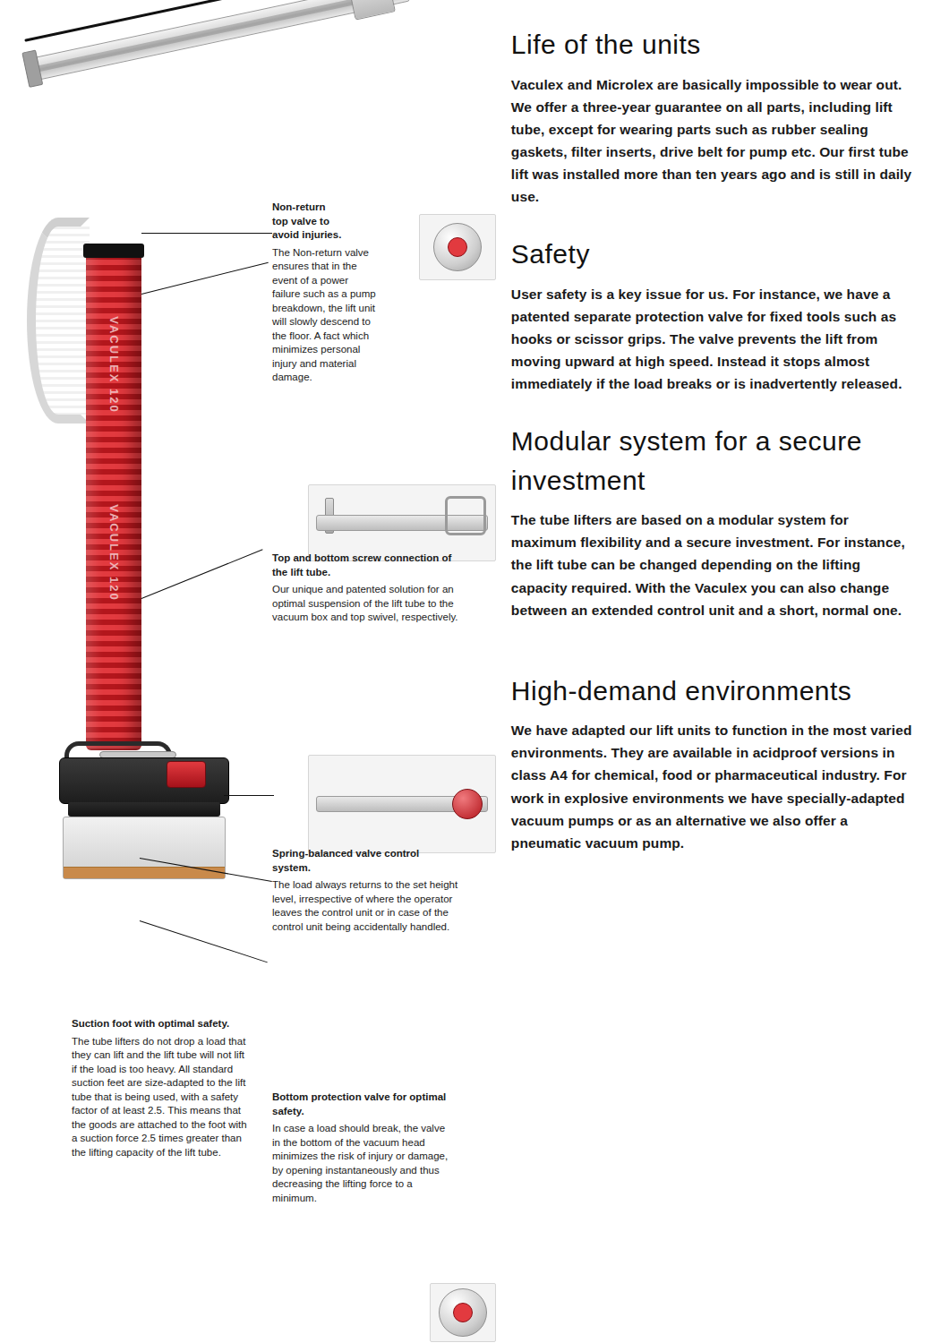VACULEX 120
VACULEX 120
Non-return
top valve to
avoid injuries.
The Non-return valve ensures that in the event of a power failure such as a pump breakdown, the lift unit will slowly descend to the floor. A fact which minimizes personal injury and material damage.
Top and bottom screw connection of the lift tube.
Our unique and patented solution for an optimal suspension of the lift tube to the vacuum box and top swivel, respectively.
Spring-balanced valve control system.
The load always returns to the set height level, irrespective of where the operator leaves the control unit or in case of the control unit being accidentally handled.
Suction foot with optimal safety.
The tube lifters do not drop a load that they can lift and the lift tube will not lift if the load is too heavy. All standard suction feet are size-adapted to the lift tube that is being used, with a safety factor of at least 2.5. This means that the goods are attached to the foot with a suction force 2.5 times greater than the lifting capacity of the lift tube.
Bottom protection valve for optimal safety.
In case a load should break, the valve in the bottom of the vacuum head minimizes the risk of injury or damage, by opening instantaneously and thus decreasing the lifting force to a minimum.
Life of the units
Vaculex and Microlex are basically impossible to wear out. We offer a three-year guarantee on all parts, including lift tube, except for wearing parts such as rubber sealing gaskets, filter inserts, drive belt for pump etc. Our first tube lift was installed more than ten years ago and is still in daily use.
Safety
User safety is a key issue for us. For instance, we have a patented separate protection valve for fixed tools such as hooks or scissor grips. The valve prevents the lift from moving upward at high speed. Instead it stops almost immediately if the load breaks or is inadvertently released.
Modular system for a secure investment
The tube lifters are based on a modular system for maximum flexibility and a secure investment. For instance, the lift tube can be changed depending on the lifting capacity required. With the Vaculex you can also change between an extended control unit and a short, normal one.
High-demand environments
We have adapted our lift units to function in the most varied environments. They are available in acidproof versions in class A4 for chemical, food or pharmaceutical industry. For work in explosive environments we have specially-adapted vacuum pumps or as an alternative we also offer a pneumatic vacuum pump.